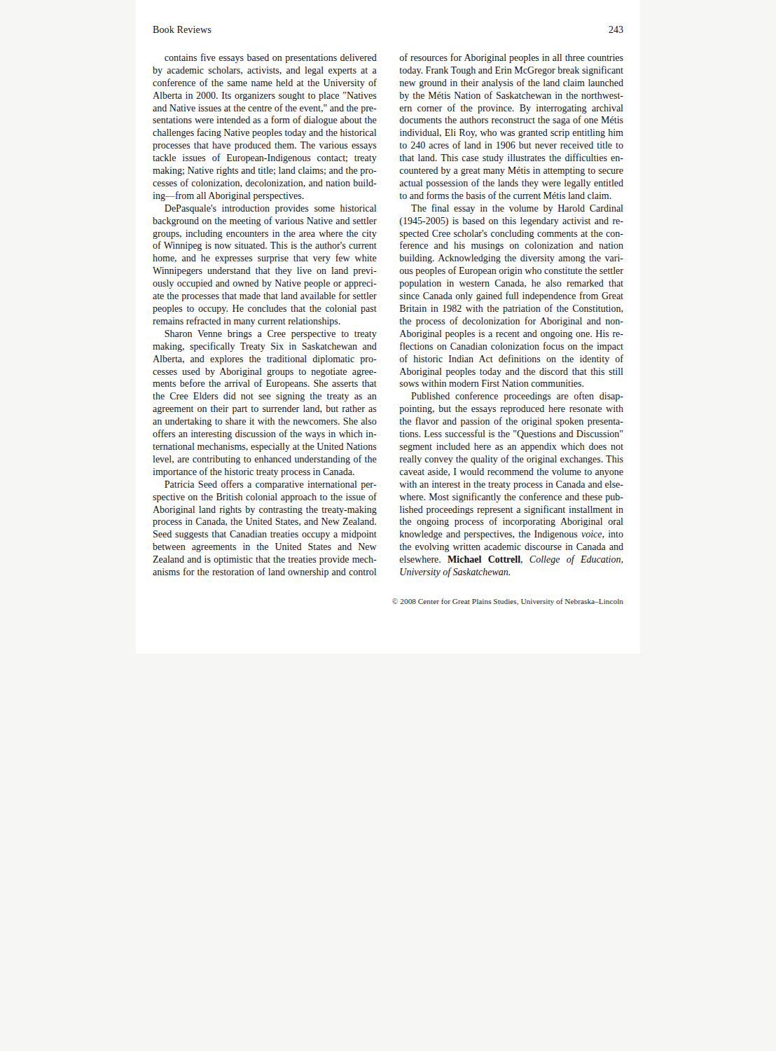Book Reviews 243
contains five essays based on presentations delivered by academic scholars, activists, and legal experts at a conference of the same name held at the University of Alberta in 2000. Its organizers sought to place "Natives and Native issues at the centre of the event," and the presentations were intended as a form of dialogue about the challenges facing Native peoples today and the historical processes that have produced them. The various essays tackle issues of European-Indigenous contact; treaty making; Native rights and title; land claims; and the processes of colonization, decolonization, and nation building—from all Aboriginal perspectives.
DePasquale's introduction provides some historical background on the meeting of various Native and settler groups, including encounters in the area where the city of Winnipeg is now situated. This is the author's current home, and he expresses surprise that very few white Winnipegers understand that they live on land previously occupied and owned by Native people or appreciate the processes that made that land available for settler peoples to occupy. He concludes that the colonial past remains refracted in many current relationships.
Sharon Venne brings a Cree perspective to treaty making, specifically Treaty Six in Saskatchewan and Alberta, and explores the traditional diplomatic processes used by Aboriginal groups to negotiate agreements before the arrival of Europeans. She asserts that the Cree Elders did not see signing the treaty as an agreement on their part to surrender land, but rather as an undertaking to share it with the newcomers. She also offers an interesting discussion of the ways in which international mechanisms, especially at the United Nations level, are contributing to enhanced understanding of the importance of the historic treaty process in Canada.
Patricia Seed offers a comparative international perspective on the British colonial approach to the issue of Aboriginal land rights by contrasting the treaty-making process in Canada, the United States, and New Zealand. Seed suggests that Canadian treaties occupy a midpoint between agreements in the United States and New Zealand and is optimistic that the treaties provide mechanisms for the restoration of land ownership and control of resources for Aboriginal peoples in all three countries today. Frank Tough and Erin McGregor break significant new ground in their analysis of the land claim launched by the Métis Nation of Saskatchewan in the northwestern corner of the province. By interrogating archival documents the authors reconstruct the saga of one Métis individual, Eli Roy, who was granted scrip entitling him to 240 acres of land in 1906 but never received title to that land. This case study illustrates the difficulties encountered by a great many Métis in attempting to secure actual possession of the lands they were legally entitled to and forms the basis of the current Métis land claim.
The final essay in the volume by Harold Cardinal (1945-2005) is based on this legendary activist and respected Cree scholar's concluding comments at the conference and his musings on colonization and nation building. Acknowledging the diversity among the various peoples of European origin who constitute the settler population in western Canada, he also remarked that since Canada only gained full independence from Great Britain in 1982 with the patriation of the Constitution, the process of decolonization for Aboriginal and non-Aboriginal peoples is a recent and ongoing one. His reflections on Canadian colonization focus on the impact of historic Indian Act definitions on the identity of Aboriginal peoples today and the discord that this still sows within modern First Nation communities.
Published conference proceedings are often disappointing, but the essays reproduced here resonate with the flavor and passion of the original spoken presentations. Less successful is the "Questions and Discussion" segment included here as an appendix which does not really convey the quality of the original exchanges. This caveat aside, I would recommend the volume to anyone with an interest in the treaty process in Canada and elsewhere. Most significantly the conference and these published proceedings represent a significant installment in the ongoing process of incorporating Aboriginal oral knowledge and perspectives, the Indigenous voice, into the evolving written academic discourse in Canada and elsewhere. Michael Cottrell, College of Education, University of Saskatchewan.
© 2008 Center for Great Plains Studies, University of Nebraska–Lincoln